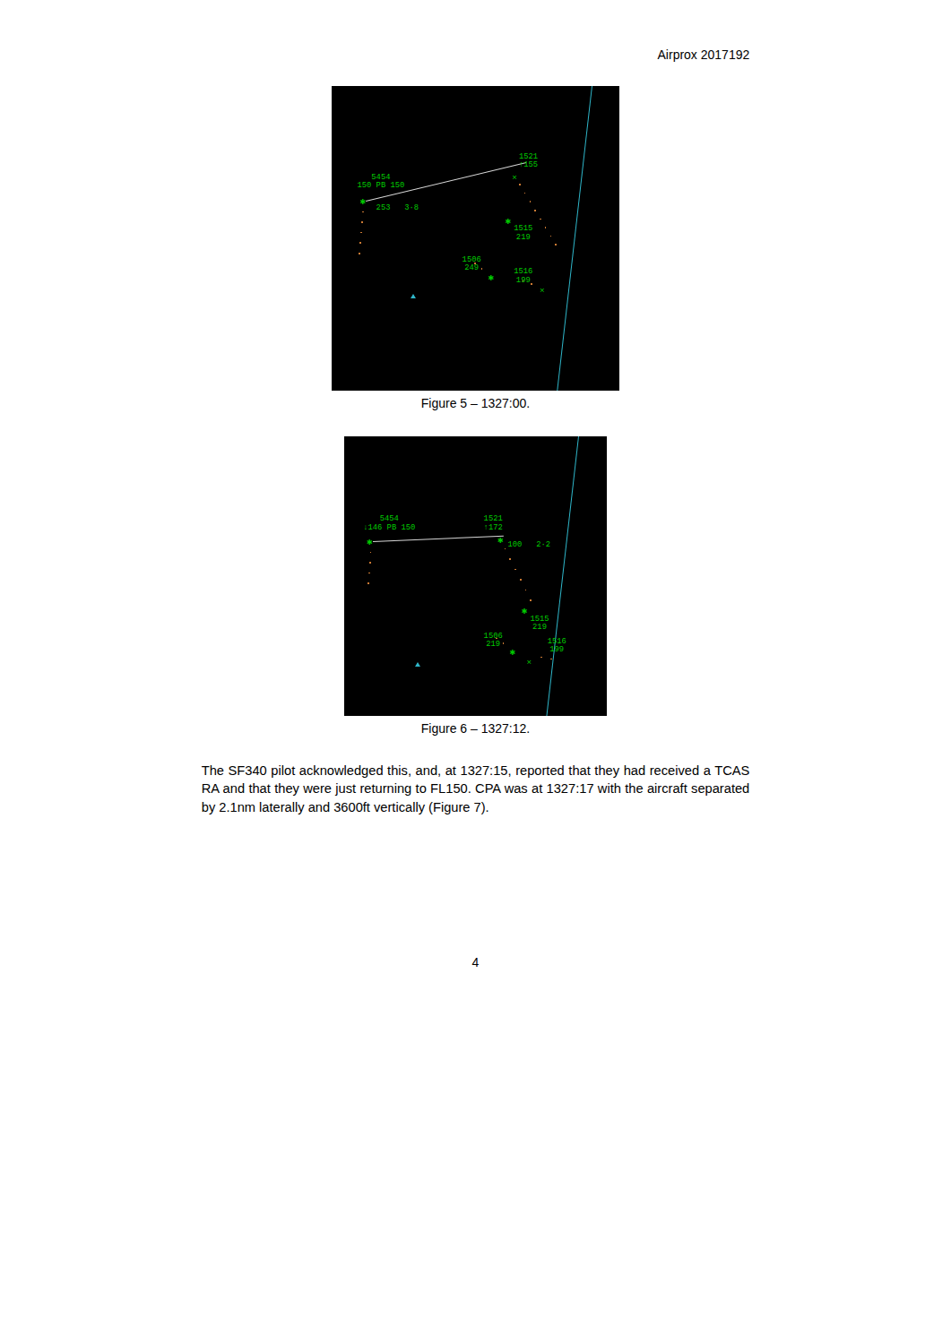Airprox 2017192
5454 150 PB 150
✱
253 3·8
1521 ↑155
×
✱
1515 219
1506 249
✱
1516 199
×
Figure 5 – 1327:00.
5454 ↓146 PB 150
✱
1521 ↑172
✱
100 2·2
✱
1515 219
1506 219
✱
1516 199
×
Figure 6 – 1327:12.
The SF340 pilot acknowledged this, and, at 1327:15, reported that they had received a TCAS RA and that they were just returning to FL150. CPA was at 1327:17 with the aircraft separated by 2.1nm laterally and 3600ft vertically (Figure 7).
4